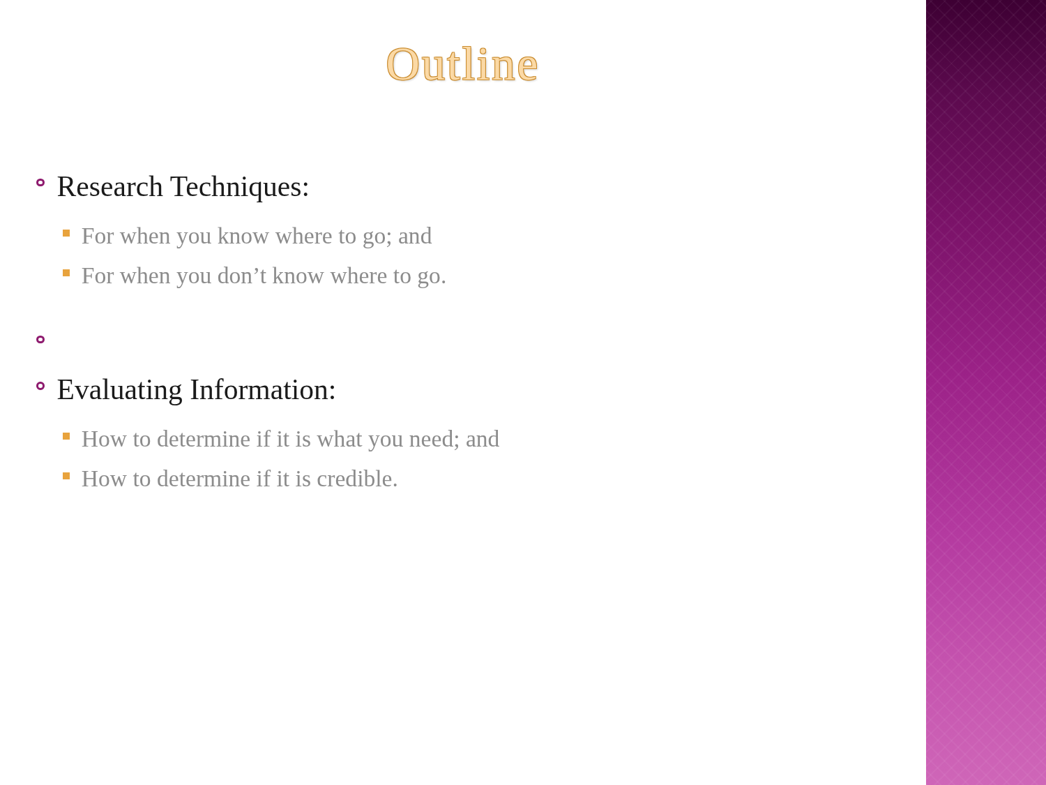Outline
Research Techniques:
For when you know where to go; and
For when you don’t know where to go.
Evaluating Information:
How to determine if it is what you need; and
How to determine if it is credible.